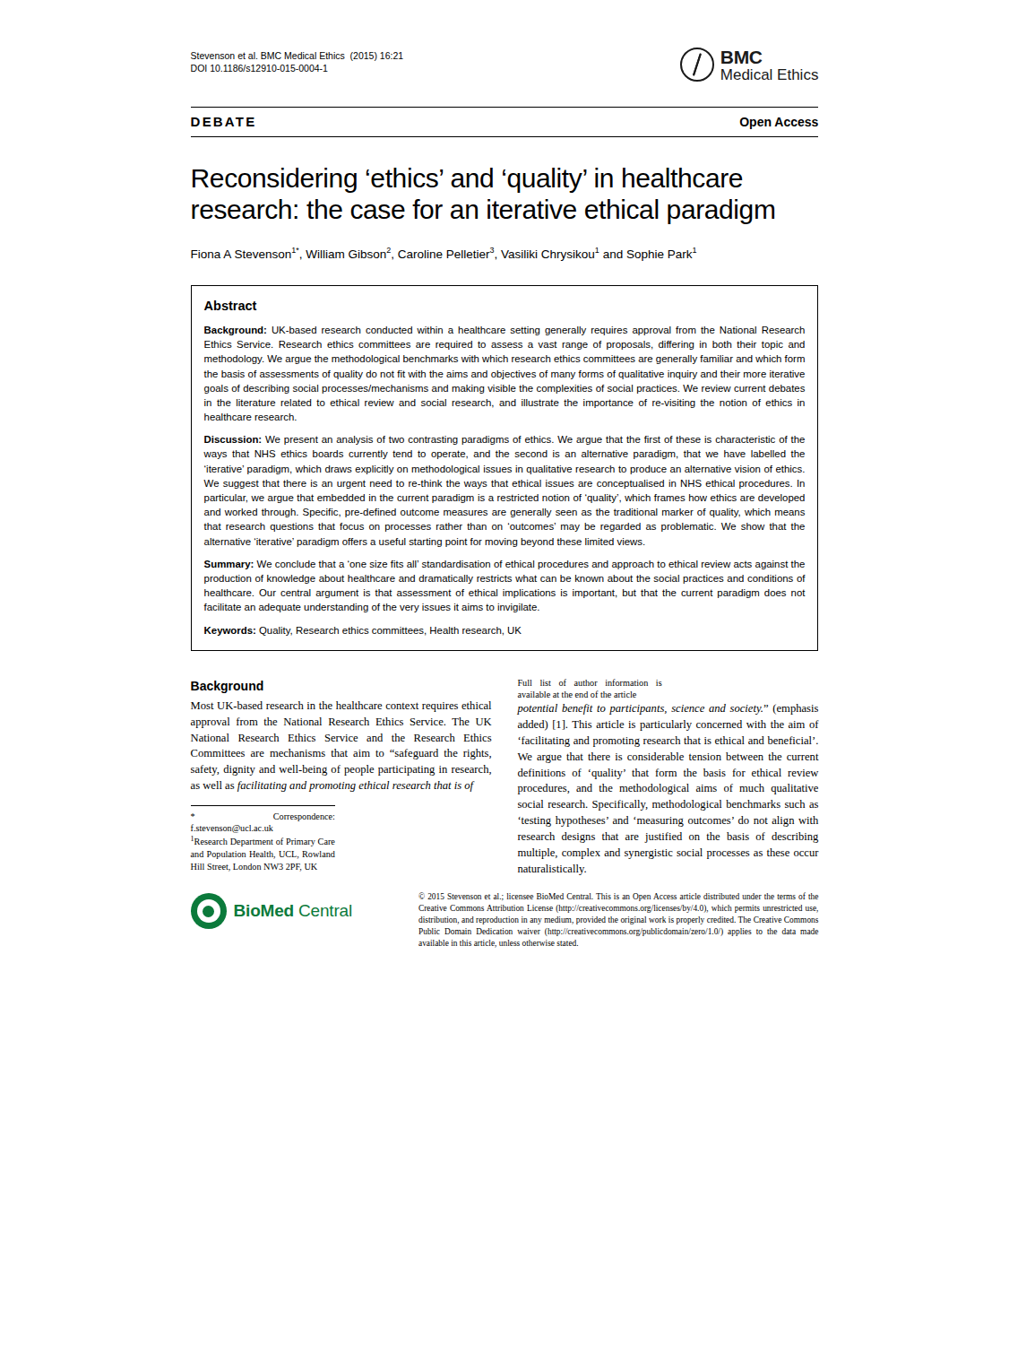Stevenson et al. BMC Medical Ethics (2015) 16:21
DOI 10.1186/s12910-015-0004-1
BMC Medical Ethics
DEBATE
Open Access
Reconsidering ‘ethics’ and ‘quality’ in healthcare research: the case for an iterative ethical paradigm
Fiona A Stevenson1*, William Gibson2, Caroline Pelletier3, Vasiliki Chrysikou1 and Sophie Park1
Abstract
Background: UK-based research conducted within a healthcare setting generally requires approval from the National Research Ethics Service. Research ethics committees are required to assess a vast range of proposals, differing in both their topic and methodology. We argue the methodological benchmarks with which research ethics committees are generally familiar and which form the basis of assessments of quality do not fit with the aims and objectives of many forms of qualitative inquiry and their more iterative goals of describing social processes/mechanisms and making visible the complexities of social practices. We review current debates in the literature related to ethical review and social research, and illustrate the importance of re-visiting the notion of ethics in healthcare research.
Discussion: We present an analysis of two contrasting paradigms of ethics. We argue that the first of these is characteristic of the ways that NHS ethics boards currently tend to operate, and the second is an alternative paradigm, that we have labelled the ‘iterative’ paradigm, which draws explicitly on methodological issues in qualitative research to produce an alternative vision of ethics. We suggest that there is an urgent need to re-think the ways that ethical issues are conceptualised in NHS ethical procedures. In particular, we argue that embedded in the current paradigm is a restricted notion of ‘quality’, which frames how ethics are developed and worked through. Specific, pre-defined outcome measures are generally seen as the traditional marker of quality, which means that research questions that focus on processes rather than on ‘outcomes’ may be regarded as problematic. We show that the alternative ‘iterative’ paradigm offers a useful starting point for moving beyond these limited views.
Summary: We conclude that a ‘one size fits all’ standardisation of ethical procedures and approach to ethical review acts against the production of knowledge about healthcare and dramatically restricts what can be known about the social practices and conditions of healthcare. Our central argument is that assessment of ethical implications is important, but that the current paradigm does not facilitate an adequate understanding of the very issues it aims to invigilate.
Keywords: Quality, Research ethics committees, Health research, UK
Background
Most UK-based research in the healthcare context requires ethical approval from the National Research Ethics Service. The UK National Research Ethics Service and the Research Ethics Committees are mechanisms that aim to “safeguard the rights, safety, dignity and well-being of people participating in research, as well as facilitating and promoting ethical research that is of
* Correspondence: f.stevenson@ucl.ac.uk
1Research Department of Primary Care and Population Health, UCL, Rowland Hill Street, London NW3 2PF, UK
Full list of author information is available at the end of the article
potential benefit to participants, science and society.” (emphasis added) [1]. This article is particularly concerned with the aim of ‘facilitating and promoting research that is ethical and beneficial’. We argue that there is considerable tension between the current definitions of ‘quality’ that form the basis for ethical review procedures, and the methodological aims of much qualitative social research. Specifically, methodological benchmarks such as ‘testing hypotheses’ and ‘measuring outcomes’ do not align with research designs that are justified on the basis of describing multiple, complex and synergistic social processes as these occur naturalistically.
BioMed Central
© 2015 Stevenson et al.; licensee BioMed Central. This is an Open Access article distributed under the terms of the Creative Commons Attribution License (http://creativecommons.org/licenses/by/4.0), which permits unrestricted use, distribution, and reproduction in any medium, provided the original work is properly credited. The Creative Commons Public Domain Dedication waiver (http://creativecommons.org/publicdomain/zero/1.0/) applies to the data made available in this article, unless otherwise stated.